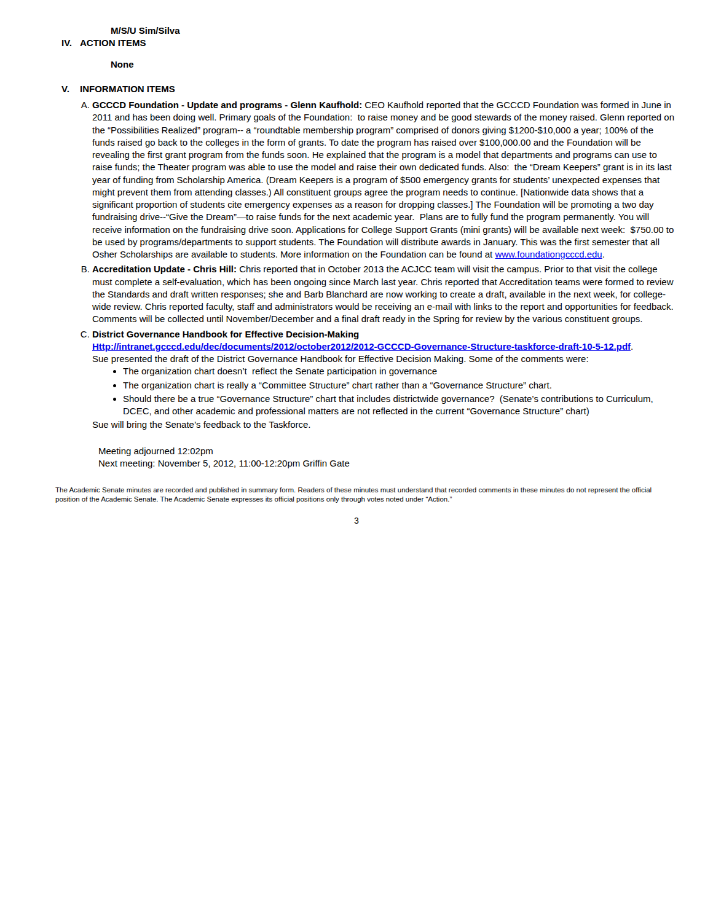M/S/U Sim/Silva
IV. ACTION ITEMS
None
V. INFORMATION ITEMS
GCCCD Foundation - Update and programs - Glenn Kaufhold: CEO Kaufhold reported that the GCCCD Foundation was formed in June in 2011 and has been doing well. Primary goals of the Foundation: to raise money and be good stewards of the money raised. Glenn reported on the “Possibilities Realized” program-- a “roundtable membership program” comprised of donors giving $1200-$10,000 a year; 100% of the funds raised go back to the colleges in the form of grants. To date the program has raised over $100,000.00 and the Foundation will be revealing the first grant program from the funds soon. He explained that the program is a model that departments and programs can use to raise funds; the Theater program was able to use the model and raise their own dedicated funds. Also: the “Dream Keepers” grant is in its last year of funding from Scholarship America. (Dream Keepers is a program of $500 emergency grants for students’ unexpected expenses that might prevent them from attending classes.) All constituent groups agree the program needs to continue. [Nationwide data shows that a significant proportion of students cite emergency expenses as a reason for dropping classes.] The Foundation will be promoting a two day fundraising drive--“Give the Dream”—to raise funds for the next academic year. Plans are to fully fund the program permanently. You will receive information on the fundraising drive soon. Applications for College Support Grants (mini grants) will be available next week: $750.00 to be used by programs/departments to support students. The Foundation will distribute awards in January. This was the first semester that all Osher Scholarships are available to students. More information on the Foundation can be found at www.foundationgcccd.edu.
Accreditation Update - Chris Hill: Chris reported that in October 2013 the ACJCC team will visit the campus. Prior to that visit the college must complete a self-evaluation, which has been ongoing since March last year. Chris reported that Accreditation teams were formed to review the Standards and draft written responses; she and Barb Blanchard are now working to create a draft, available in the next week, for college-wide review. Chris reported faculty, staff and administrators would be receiving an e-mail with links to the report and opportunities for feedback. Comments will be collected until November/December and a final draft ready in the Spring for review by the various constituent groups.
District Governance Handbook for Effective Decision-Making
Http://intranet.gcccd.edu/dec/documents/2012/october2012/2012-GCCCD-Governance-Structure-taskforce-draft-10-5-12.pdf.
Sue presented the draft of the District Governance Handbook for Effective Decision Making. Some of the comments were:
The organization chart doesn’t reflect the Senate participation in governance
The organization chart is really a “Committee Structure” chart rather than a “Governance Structure” chart.
Should there be a true “Governance Structure” chart that includes districtwide governance? (Senate’s contributions to Curriculum, DCEC, and other academic and professional matters are not reflected in the current “Governance Structure” chart)
Sue will bring the Senate’s feedback to the Taskforce.
Meeting adjourned 12:02pm
Next meeting: November 5, 2012, 11:00-12:20pm Griffin Gate
The Academic Senate minutes are recorded and published in summary form. Readers of these minutes must understand that recorded comments in these minutes do not represent the official position of the Academic Senate. The Academic Senate expresses its official positions only through votes noted under “Action.”
3